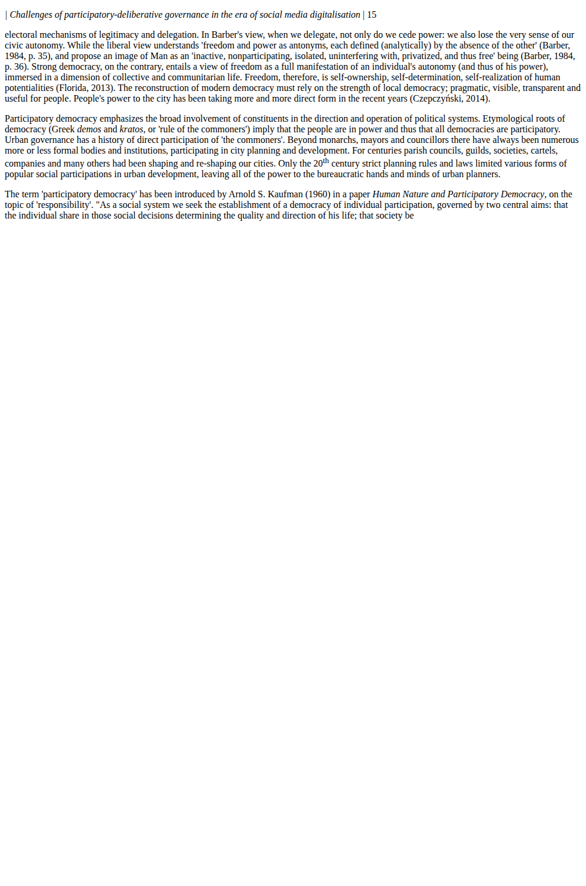| Challenges of participatory-deliberative governance in the era of social media digitalisation | 15
electoral mechanisms of legitimacy and delegation. In Barber's view, when we delegate, not only do we cede power: we also lose the very sense of our civic autonomy. While the liberal view understands 'freedom and power as antonyms, each defined (analytically) by the absence of the other' (Barber, 1984, p. 35), and propose an image of Man as an 'inactive, nonparticipating, isolated, uninterfering with, privatized, and thus free' being (Barber, 1984, p. 36). Strong democracy, on the contrary, entails a view of freedom as a full manifestation of an individual's autonomy (and thus of his power), immersed in a dimension of collective and communitarian life. Freedom, therefore, is self-ownership, self-determination, self-realization of human potentialities (Florida, 2013). The reconstruction of modern democracy must rely on the strength of local democracy; pragmatic, visible, transparent and useful for people. People's power to the city has been taking more and more direct form in the recent years (Czepczyński, 2014).
Participatory democracy emphasizes the broad involvement of constituents in the direction and operation of political systems. Etymological roots of democracy (Greek demos and kratos, or 'rule of the commoners') imply that the people are in power and thus that all democracies are participatory. Urban governance has a history of direct participation of 'the commoners'. Beyond monarchs, mayors and councillors there have always been numerous more or less formal bodies and institutions, participating in city planning and development. For centuries parish councils, guilds, societies, cartels, companies and many others had been shaping and re-shaping our cities. Only the 20th century strict planning rules and laws limited various forms of popular social participations in urban development, leaving all of the power to the bureaucratic hands and minds of urban planners.
The term 'participatory democracy' has been introduced by Arnold S. Kaufman (1960) in a paper Human Nature and Participatory Democracy, on the topic of 'responsibility'. "As a social system we seek the establishment of a democracy of individual participation, governed by two central aims: that the individual share in those social decisions determining the quality and direction of his life; that society be